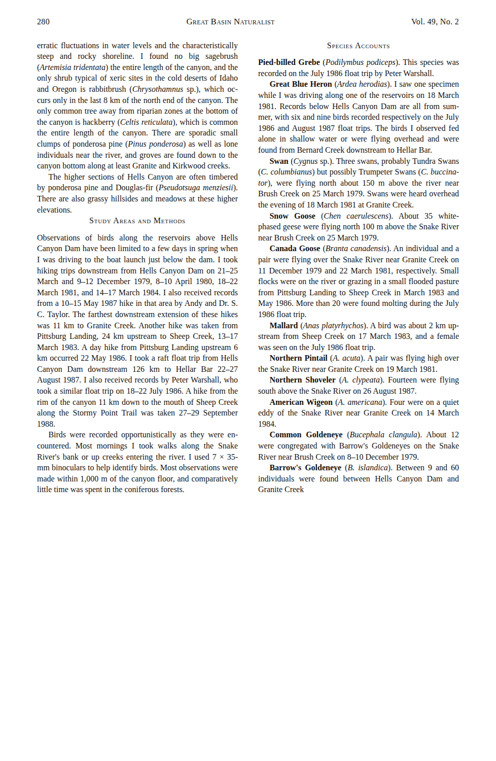280 Great Basin Naturalist Vol. 49, No. 2
erratic fluctuations in water levels and the characteristically steep and rocky shoreline. I found no big sagebrush (Artemisia tridentata) the entire length of the canyon, and the only shrub typical of xeric sites in the cold deserts of Idaho and Oregon is rabbitbrush (Chrysothamnus sp.), which occurs only in the last 8 km of the north end of the canyon. The only common tree away from riparian zones at the bottom of the canyon is hackberry (Celtis reticulata), which is common the entire length of the canyon. There are sporadic small clumps of ponderosa pine (Pinus ponderosa) as well as lone individuals near the river, and groves are found down to the canyon bottom along at least Granite and Kirkwood creeks.
The higher sections of Hells Canyon are often timbered by ponderosa pine and Douglas-fir (Pseudotsuga menziesii). There are also grassy hillsides and meadows at these higher elevations.
Study Areas and Methods
Observations of birds along the reservoirs above Hells Canyon Dam have been limited to a few days in spring when I was driving to the boat launch just below the dam. I took hiking trips downstream from Hells Canyon Dam on 21–25 March and 9–12 December 1979, 8–10 April 1980, 18–22 March 1981, and 14–17 March 1984. I also received records from a 10–15 May 1987 hike in that area by Andy and Dr. S. C. Taylor. The farthest downstream extension of these hikes was 11 km to Granite Creek. Another hike was taken from Pittsburg Landing, 24 km upstream to Sheep Creek, 13–17 March 1983. A day hike from Pittsburg Landing upstream 6 km occurred 22 May 1986. I took a raft float trip from Hells Canyon Dam downstream 126 km to Hellar Bar 22–27 August 1987. I also received records by Peter Warshall, who took a similar float trip on 18–22 July 1986. A hike from the rim of the canyon 11 km down to the mouth of Sheep Creek along the Stormy Point Trail was taken 27–29 September 1988.
Birds were recorded opportunistically as they were encountered. Most mornings I took walks along the Snake River's bank or up creeks entering the river. I used 7 × 35-mm binoculars to help identify birds. Most observations were made within 1,000 m of the canyon floor, and comparatively little time was spent in the coniferous forests.
Species Accounts
Pied-billed Grebe (Podilymbus podiceps). This species was recorded on the July 1986 float trip by Peter Warshall.
Great Blue Heron (Ardea herodias). I saw one specimen while I was driving along one of the reservoirs on 18 March 1981. Records below Hells Canyon Dam are all from summer, with six and nine birds recorded respectively on the July 1986 and August 1987 float trips. The birds I observed fed alone in shallow water or were flying overhead and were found from Bernard Creek downstream to Hellar Bar.
Swan (Cygnus sp.). Three swans, probably Tundra Swans (C. columbianus) but possibly Trumpeter Swans (C. buccinator), were flying north about 150 m above the river near Brush Creek on 25 March 1979. Swans were heard overhead the evening of 18 March 1981 at Granite Creek.
Snow Goose (Chen caerulescens). About 35 white-phased geese were flying north 100 m above the Snake River near Brush Creek on 25 March 1979.
Canada Goose (Branta canadensis). An individual and a pair were flying over the Snake River near Granite Creek on 11 December 1979 and 22 March 1981, respectively. Small flocks were on the river or grazing in a small flooded pasture from Pittsburg Landing to Sheep Creek in March 1983 and May 1986. More than 20 were found molting during the July 1986 float trip.
Mallard (Anas platyrhychos). A bird was about 2 km upstream from Sheep Creek on 17 March 1983, and a female was seen on the July 1986 float trip.
Northern Pintail (A. acuta). A pair was flying high over the Snake River near Granite Creek on 19 March 1981.
Northern Shoveler (A. clypeata). Fourteen were flying south above the Snake River on 26 August 1987.
American Wigeon (A. americana). Four were on a quiet eddy of the Snake River near Granite Creek on 14 March 1984.
Common Goldeneye (Bucephala clangula). About 12 were congregated with Barrow's Goldeneyes on the Snake River near Brush Creek on 8–10 December 1979.
Barrow's Goldeneye (B. islandica). Between 9 and 60 individuals were found between Hells Canyon Dam and Granite Creek